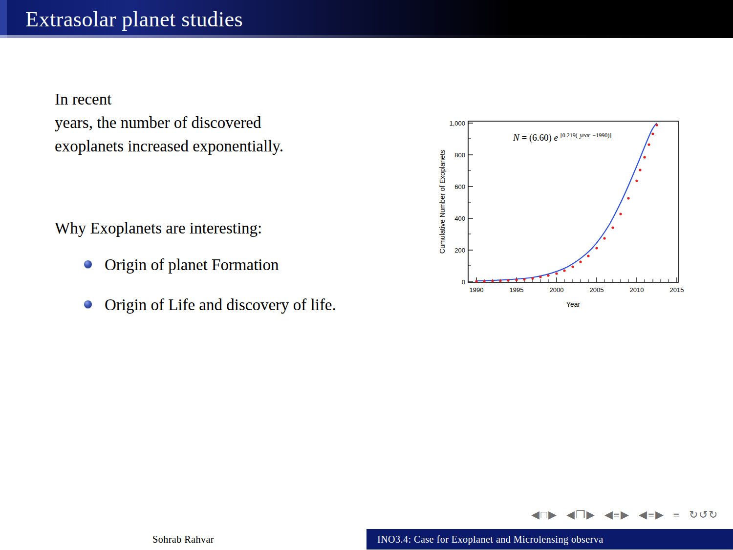Extrasolar planet studies
In recent
years, the number of discovered
exoplanets increased exponentially.
Why Exoplanets are interesting:
Origin of planet Formation
Origin of Life and discovery of life.
1,000 800 600 400 200 0 1990 1995 2000 2005 2010 2015 Year Cumulative Number of Exoplanets N = (6.60) e [0.219( year −1990)]
◀□▶ ◀❐▶ ◀≡▶ ◀≡▶ ≡ ↻↺↻
Sohrab Rahvar
INO3.4: Case for Exoplanet and Microlensing observa